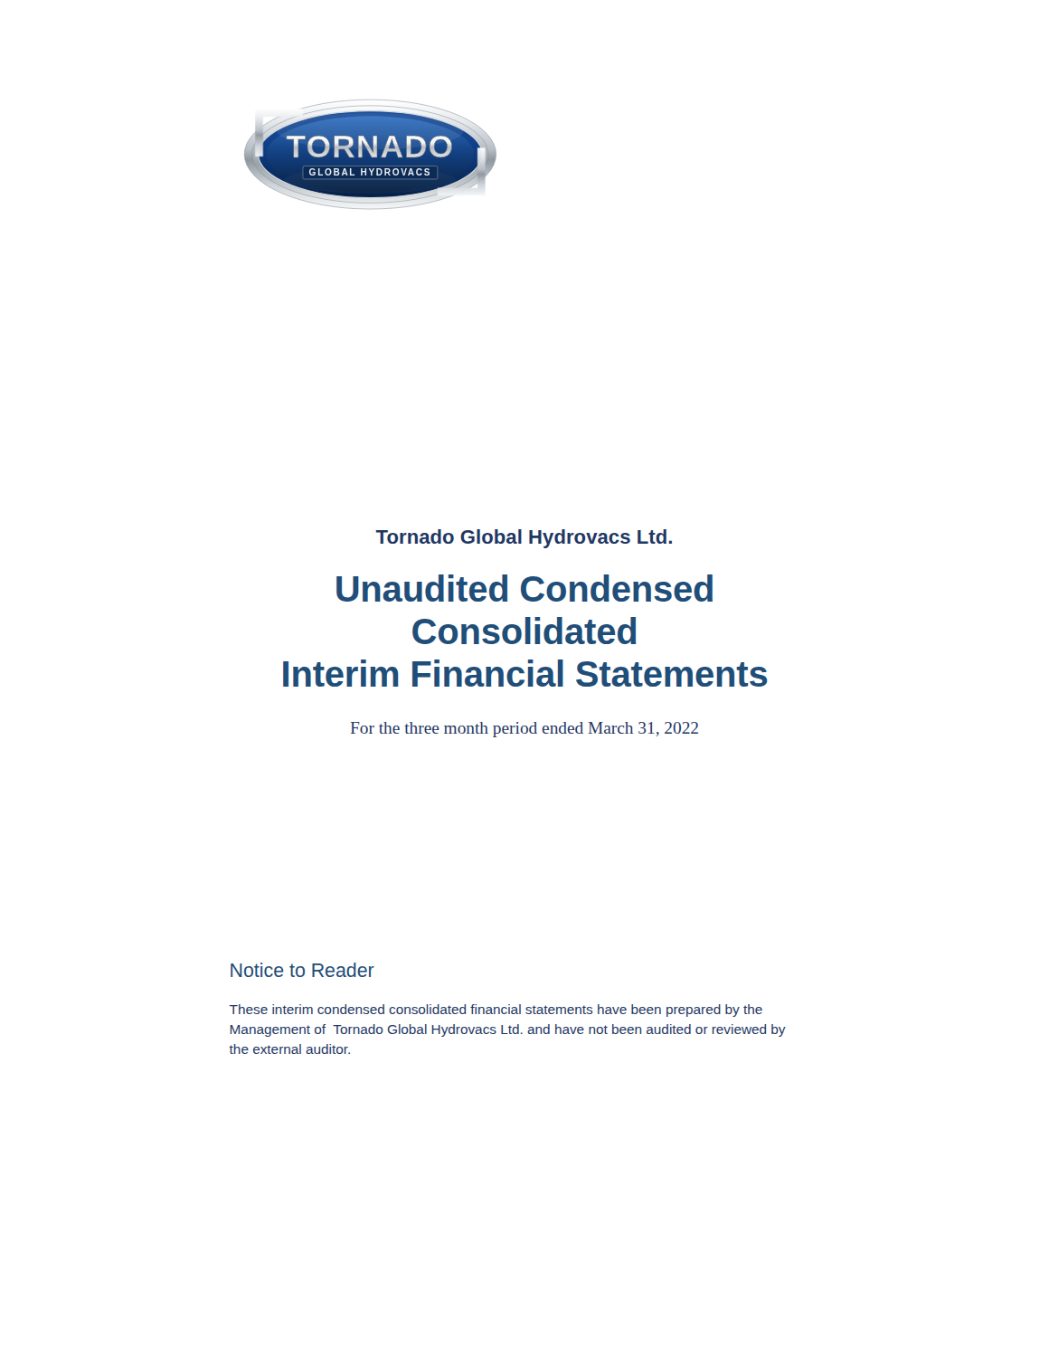TORNADO GLOBAL HYDROVACS
Tornado Global Hydrovacs Ltd.
Unaudited Condensed Consolidated
Interim Financial Statements
For the three month period ended March 31, 2022
Notice to Reader
These interim condensed consolidated financial statements have been prepared by the Management of Tornado Global Hydrovacs Ltd. and have not been audited or reviewed by the external auditor.